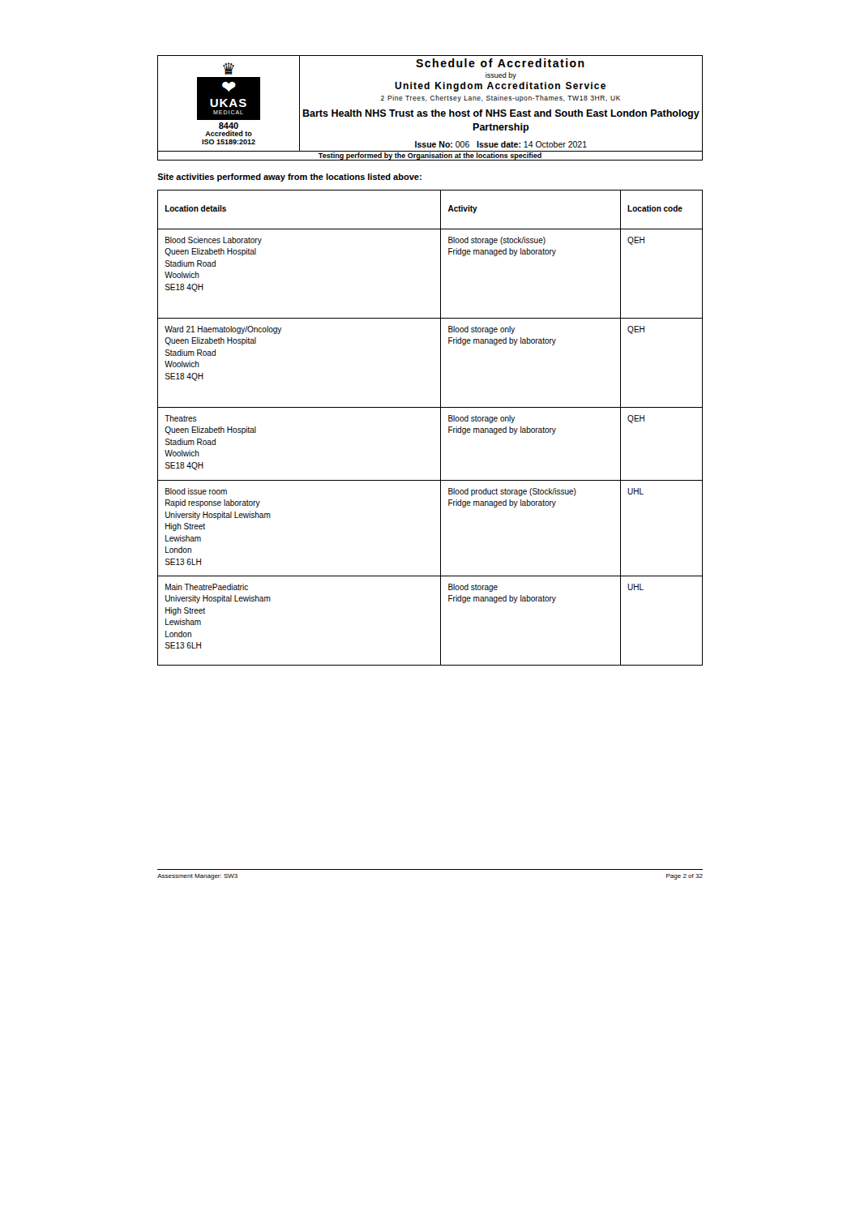| ♛ ❤ UKAS MEDICAL 8440 Accredited to ISO 15189:2012 | Schedule of Accreditation issued by United Kingdom Accreditation Service 2 Pine Trees, Chertsey Lane, Staines-upon-Thames, TW18 3HR, UK Barts Health NHS Trust as the host of NHS East and South East London Pathology Partnership Issue No: 006 Issue date: 14 October 2021 |
| Testing performed by the Organisation at the locations specified |
Site activities performed away from the locations listed above:
| Location details | Activity | Location code |
| --- | --- | --- |
| Blood Sciences Laboratory Queen Elizabeth Hospital Stadium Road Woolwich SE18 4QH | Blood storage (stock/issue) Fridge managed by laboratory | QEH |
| Ward 21 Haematology/Oncology Queen Elizabeth Hospital Stadium Road Woolwich SE18 4QH | Blood storage only Fridge managed by laboratory | QEH |
| Theatres Queen Elizabeth Hospital Stadium Road Woolwich SE18 4QH | Blood storage only Fridge managed by laboratory | QEH |
| Blood issue room Rapid response laboratory University Hospital Lewisham High Street Lewisham London SE13 6LH | Blood product storage (Stock/issue) Fridge managed by laboratory | UHL |
| Main TheatrePaediatric University Hospital Lewisham High Street Lewisham London SE13 6LH | Blood storage Fridge managed by laboratory | UHL |
Assessment Manager: SW3 Page 2 of 32